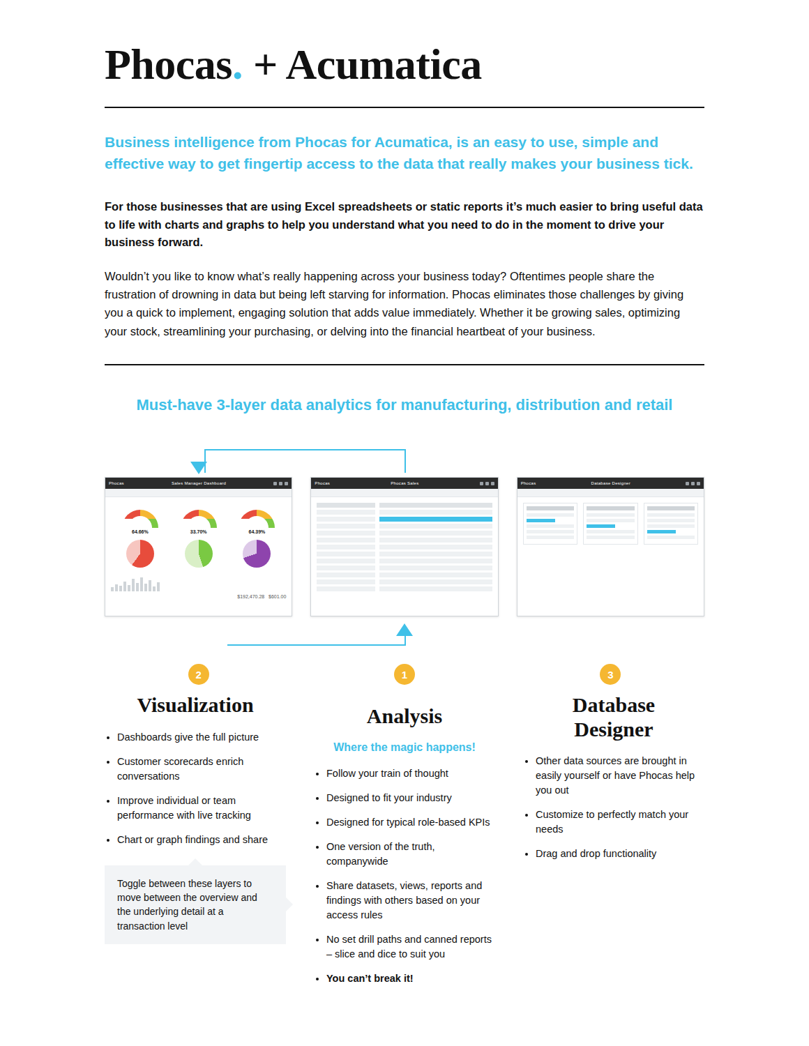Phocas. + Acumatica
Business intelligence from Phocas for Acumatica, is an easy to use, simple and effective way to get fingertip access to the data that really makes your business tick.
For those businesses that are using Excel spreadsheets or static reports it’s much easier to bring useful data to life with charts and graphs to help you understand what you need to do in the moment to drive your business forward.
Wouldn’t you like to know what’s really happening across your business today? Oftentimes people share the frustration of drowning in data but being left starving for information. Phocas eliminates those challenges by giving you a quick to implement, engaging solution that adds value immediately. Whether it be growing sales, optimizing your stock, streamlining your purchasing, or delving into the financial heartbeat of your business.
Must-have 3-layer data analytics for manufacturing, distribution and retail
Phocas Sales Manager Dashboard
64.66%
33.70%
64.39%
$192,470.28 $601.00
Phocas Phocas Sales
Phocas Database Designer
2
1
3
Visualization
Dashboards give the full picture
Customer scorecards enrich conversations
Improve individual or team performance with live tracking
Chart or graph findings and share
Toggle between these layers to move between the overview and the underlying detail at a transaction level
Analysis
Where the magic happens!
Follow your train of thought
Designed to fit your industry
Designed for typical role-based KPIs
One version of the truth, companywide
Share datasets, views, reports and findings with others based on your access rules
No set drill paths and canned reports – slice and dice to suit you
You can’t break it!
Database
Designer
Other data sources are brought in easily yourself or have Phocas help you out
Customize to perfectly match your needs
Drag and drop functionality